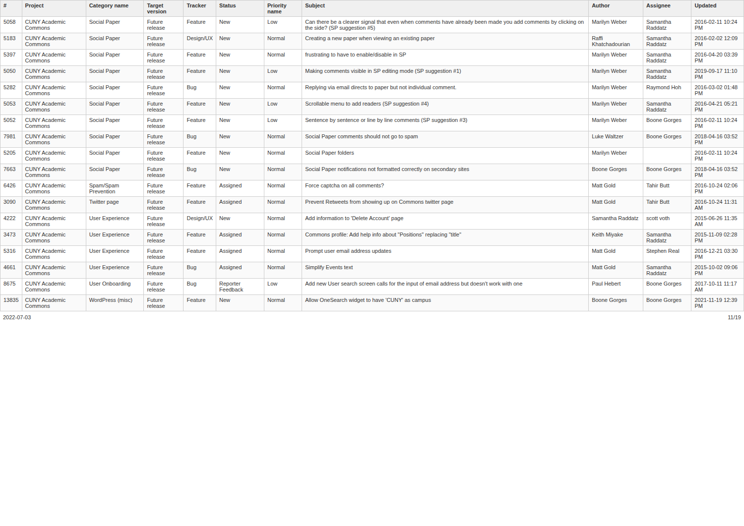| # | Project | Category name | Target version | Tracker | Status | Priority name | Subject | Author | Assignee | Updated |
| --- | --- | --- | --- | --- | --- | --- | --- | --- | --- | --- |
| 5058 | CUNY Academic Commons | Social Paper | Future release | Feature | New | Low | Can there be a clearer signal that even when comments have already been made you add comments by clicking on the side? (SP suggestion #5) | Marilyn Weber | Samantha Raddatz | 2016-02-11 10:24 PM |
| 5183 | CUNY Academic Commons | Social Paper | Future release | Design/UX | New | Normal | Creating a new paper when viewing an existing paper | Raffi Khatchadourian | Samantha Raddatz | 2016-02-02 12:09 PM |
| 5397 | CUNY Academic Commons | Social Paper | Future release | Feature | New | Normal | frustrating to have to enable/disable in SP | Marilyn Weber | Samantha Raddatz | 2016-04-20 03:39 PM |
| 5050 | CUNY Academic Commons | Social Paper | Future release | Feature | New | Low | Making comments visible in SP editing mode (SP suggestion #1) | Marilyn Weber | Samantha Raddatz | 2019-09-17 11:10 PM |
| 5282 | CUNY Academic Commons | Social Paper | Future release | Bug | New | Normal | Replying via email directs to paper but not individual comment. | Marilyn Weber | Raymond Hoh | 2016-03-02 01:48 PM |
| 5053 | CUNY Academic Commons | Social Paper | Future release | Feature | New | Low | Scrollable menu to add readers (SP suggestion #4) | Marilyn Weber | Samantha Raddatz | 2016-04-21 05:21 PM |
| 5052 | CUNY Academic Commons | Social Paper | Future release | Feature | New | Low | Sentence by sentence or line by line comments (SP suggestion #3) | Marilyn Weber | Boone Gorges | 2016-02-11 10:24 PM |
| 7981 | CUNY Academic Commons | Social Paper | Future release | Bug | New | Normal | Social Paper comments should not go to spam | Luke Waltzer | Boone Gorges | 2018-04-16 03:52 PM |
| 5205 | CUNY Academic Commons | Social Paper | Future release | Feature | New | Normal | Social Paper folders | Marilyn Weber | | 2016-02-11 10:24 PM |
| 7663 | CUNY Academic Commons | Social Paper | Future release | Bug | New | Normal | Social Paper notifications not formatted correctly on secondary sites | Boone Gorges | Boone Gorges | 2018-04-16 03:52 PM |
| 6426 | CUNY Academic Commons | Spam/Spam Prevention | Future release | Feature | Assigned | Normal | Force captcha on all comments? | Matt Gold | Tahir Butt | 2016-10-24 02:06 PM |
| 3090 | CUNY Academic Commons | Twitter page | Future release | Feature | Assigned | Normal | Prevent Retweets from showing up on Commons twitter page | Matt Gold | Tahir Butt | 2016-10-24 11:31 AM |
| 4222 | CUNY Academic Commons | User Experience | Future release | Design/UX | New | Normal | Add information to 'Delete Account' page | Samantha Raddatz | scott voth | 2015-06-26 11:35 AM |
| 3473 | CUNY Academic Commons | User Experience | Future release | Feature | Assigned | Normal | Commons profile: Add help info about "Positions" replacing "title" | Keith Miyake | Samantha Raddatz | 2015-11-09 02:28 PM |
| 5316 | CUNY Academic Commons | User Experience | Future release | Feature | Assigned | Normal | Prompt user email address updates | Matt Gold | Stephen Real | 2016-12-21 03:30 PM |
| 4661 | CUNY Academic Commons | User Experience | Future release | Bug | Assigned | Normal | Simplify Events text | Matt Gold | Samantha Raddatz | 2015-10-02 09:06 PM |
| 8675 | CUNY Academic Commons | User Onboarding | Future release | Bug | Reporter Feedback | Low | Add new User search screen calls for the input of email address but doesn't work with one | Paul Hebert | Boone Gorges | 2017-10-11 11:17 AM |
| 13835 | CUNY Academic Commons | WordPress (misc) | Future release | Feature | New | Normal | Allow OneSearch widget to have 'CUNY' as campus | Boone Gorges | Boone Gorges | 2021-11-19 12:39 PM |
2022-07-03 11/19